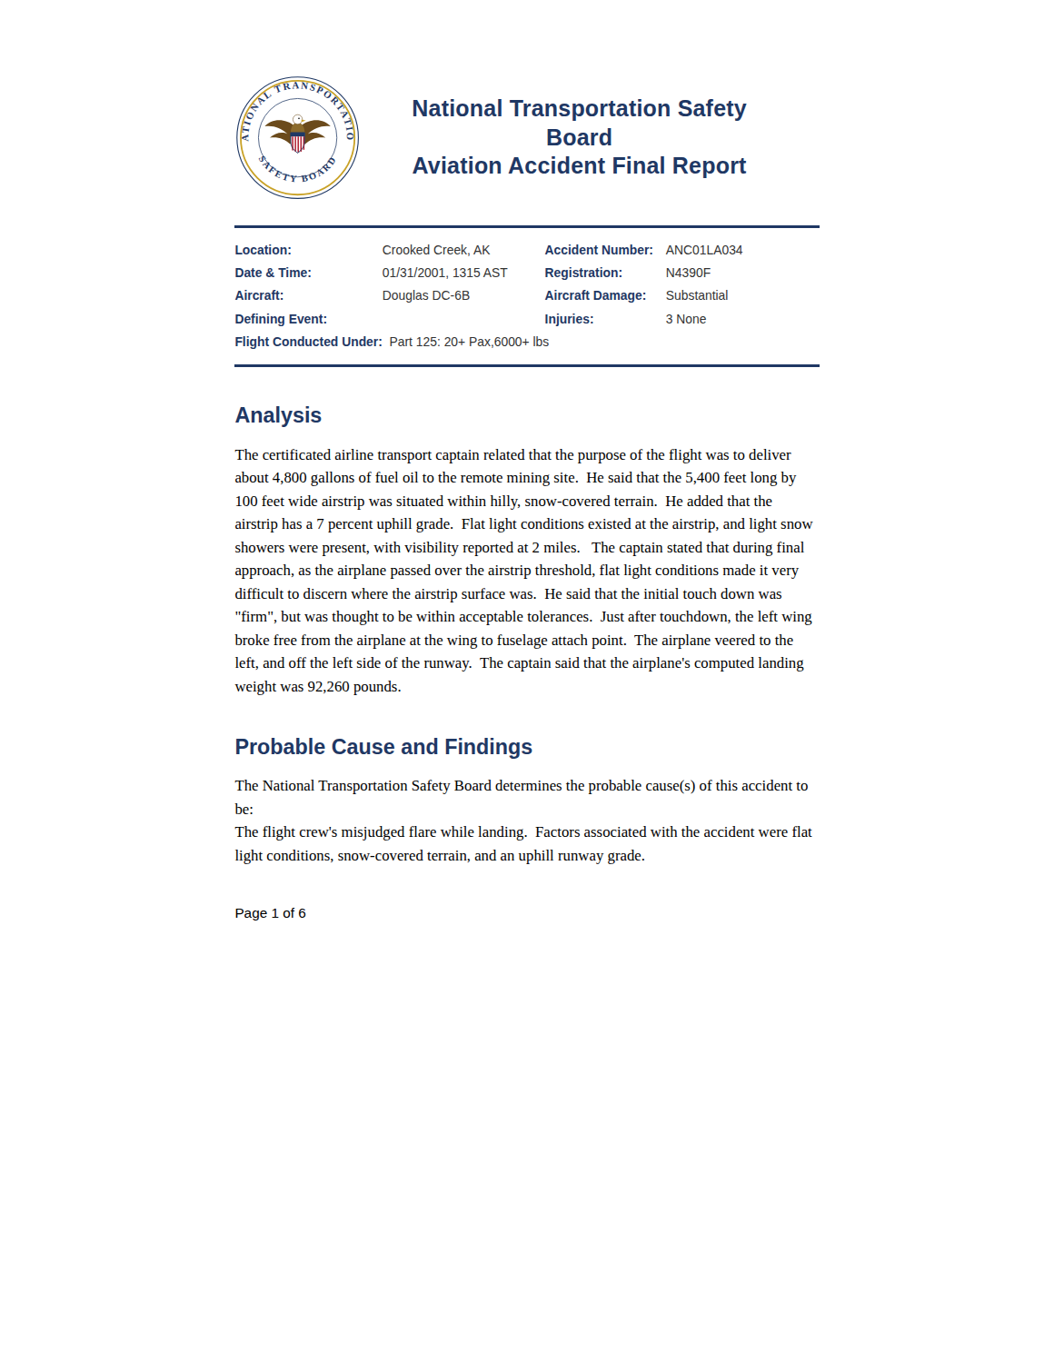NATIONAL TRANSPORTATION SAFETY BOARD
National Transportation Safety Board
Aviation Accident Final Report
| Location: | Crooked Creek, AK | Accident Number: | ANC01LA034 |
| Date & Time: | 01/31/2001, 1315 AST | Registration: | N4390F |
| Aircraft: | Douglas DC-6B | Aircraft Damage: | Substantial |
| Defining Event: | | Injuries: | 3 None |
| Flight Conducted Under: | Part 125: 20+ Pax,6000+ lbs |
Analysis
The certificated airline transport captain related that the purpose of the flight was to deliver about 4,800 gallons of fuel oil to the remote mining site. He said that the 5,400 feet long by 100 feet wide airstrip was situated within hilly, snow-covered terrain. He added that the airstrip has a 7 percent uphill grade. Flat light conditions existed at the airstrip, and light snow showers were present, with visibility reported at 2 miles. The captain stated that during final approach, as the airplane passed over the airstrip threshold, flat light conditions made it very difficult to discern where the airstrip surface was. He said that the initial touch down was "firm", but was thought to be within acceptable tolerances. Just after touchdown, the left wing broke free from the airplane at the wing to fuselage attach point. The airplane veered to the left, and off the left side of the runway. The captain said that the airplane's computed landing weight was 92,260 pounds.
Probable Cause and Findings
The National Transportation Safety Board determines the probable cause(s) of this accident to be:
The flight crew's misjudged flare while landing. Factors associated with the accident were flat light conditions, snow-covered terrain, and an uphill runway grade.
Page 1 of 6